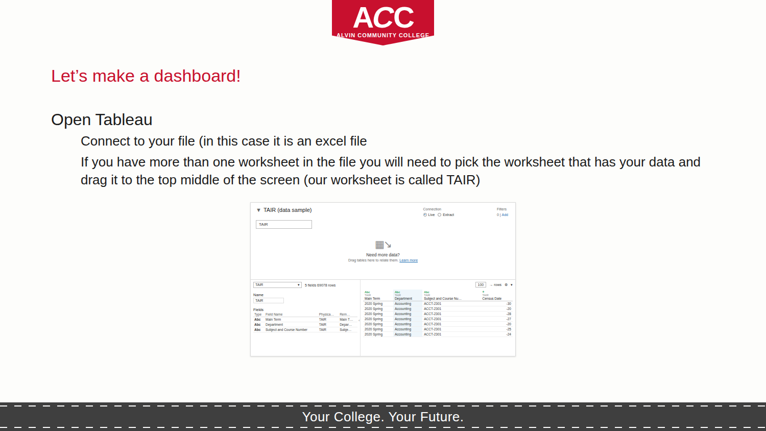ACC ALVIN COMMUNITY COLLEGE
Let’s make a dashboard!
Open Tableau
Connect to your file (in this case it is an excel file
If you have more than one worksheet in the file you will need to pick the worksheet that has your data and drag it to the top middle of the screen (our worksheet is called TAIR)
▼TAIR (data sample)
Connection
Live Extract
Filters
0 | Add
TAIR
▦↘
Need more data?
Drag tables here to relate them. Learn more
TAIR▾
5 fields 69078 rows
Name
TAIR
Fields
| Type | Field Name | Physica… | Rem… |
| --- | --- | --- | --- |
| Abc | Main Term | TAIR | Main T… |
| Abc | Department | TAIR | Depar… |
| Abc | Subject and Course Number | TAIR | Subje… |
‹
100 → rows ⚙ ▾
| Abc TAIR Main Term | Abc TAIR Department | Abc TAIR Subject and Course Nu… | + TAIR Census Date |
| --- | --- | --- | --- |
| 2020 Spring | Accounting | ACCT-2301 | -30 |
| 2020 Spring | Accounting | ACCT-2301 | -20 |
| 2020 Spring | Accounting | ACCT-2301 | -28 |
| 2020 Spring | Accounting | ACCT-2301 | -27 |
| 2020 Spring | Accounting | ACCT-2301 | -20 |
| 2020 Spring | Accounting | ACCT-2301 | -25 |
| 2020 Spring | Accounting | ACCT-2301 | -24 |
Your College. Your Future.